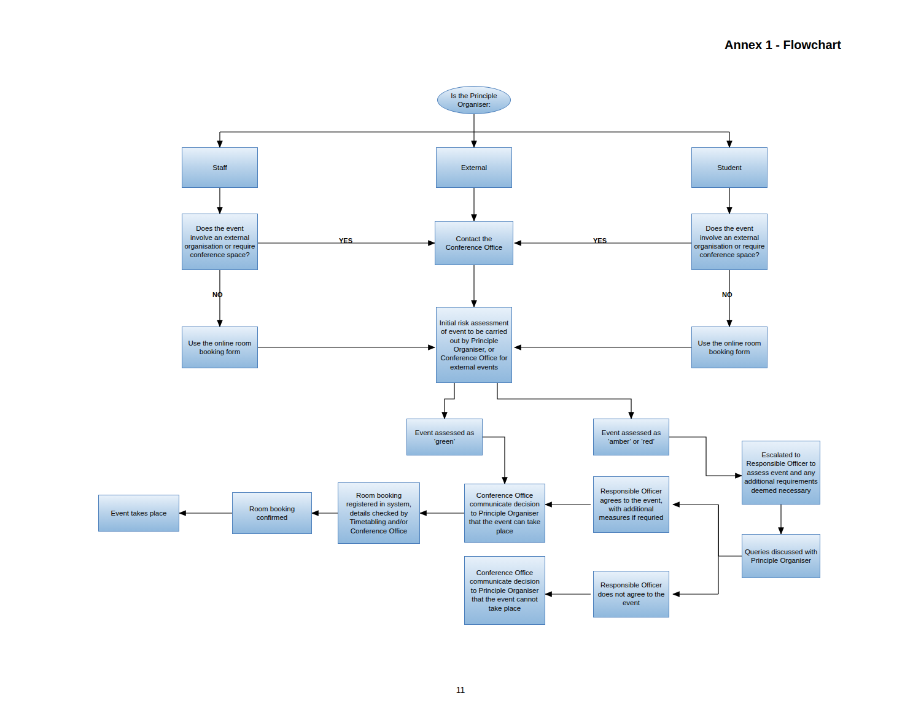Annex 1 - Flowchart
Is the Principle Organiser:
Staff
External
Student
Does the event involve an external organisation or require conference space?
Does the event involve an external organisation or require conference space?
Contact the Conference Office
Use the online room booking form
Use the online room booking form
Initial risk assessment of event to be carried out by Principle Organiser, or Conference Office for external events
Event assessed as ‘green’
Event assessed as ‘amber’ or ‘red’
Escalated to Responsible Officer to assess event and any additional requirements deemed necessary
Queries discussed with Principle Organiser
Responsible Officer agrees to the event, with additional measures if requried
Responsible Officer does not agree to the event
Conference Office communicate decision to Principle Organiser that the event can take place
Conference Office communicate decision to Principle Organiser that the event cannot take place
Room booking registered in system, details checked by Timetabling and/or Conference Office
Room booking confirmed
Event takes place
YES
YES
NO
NO
11